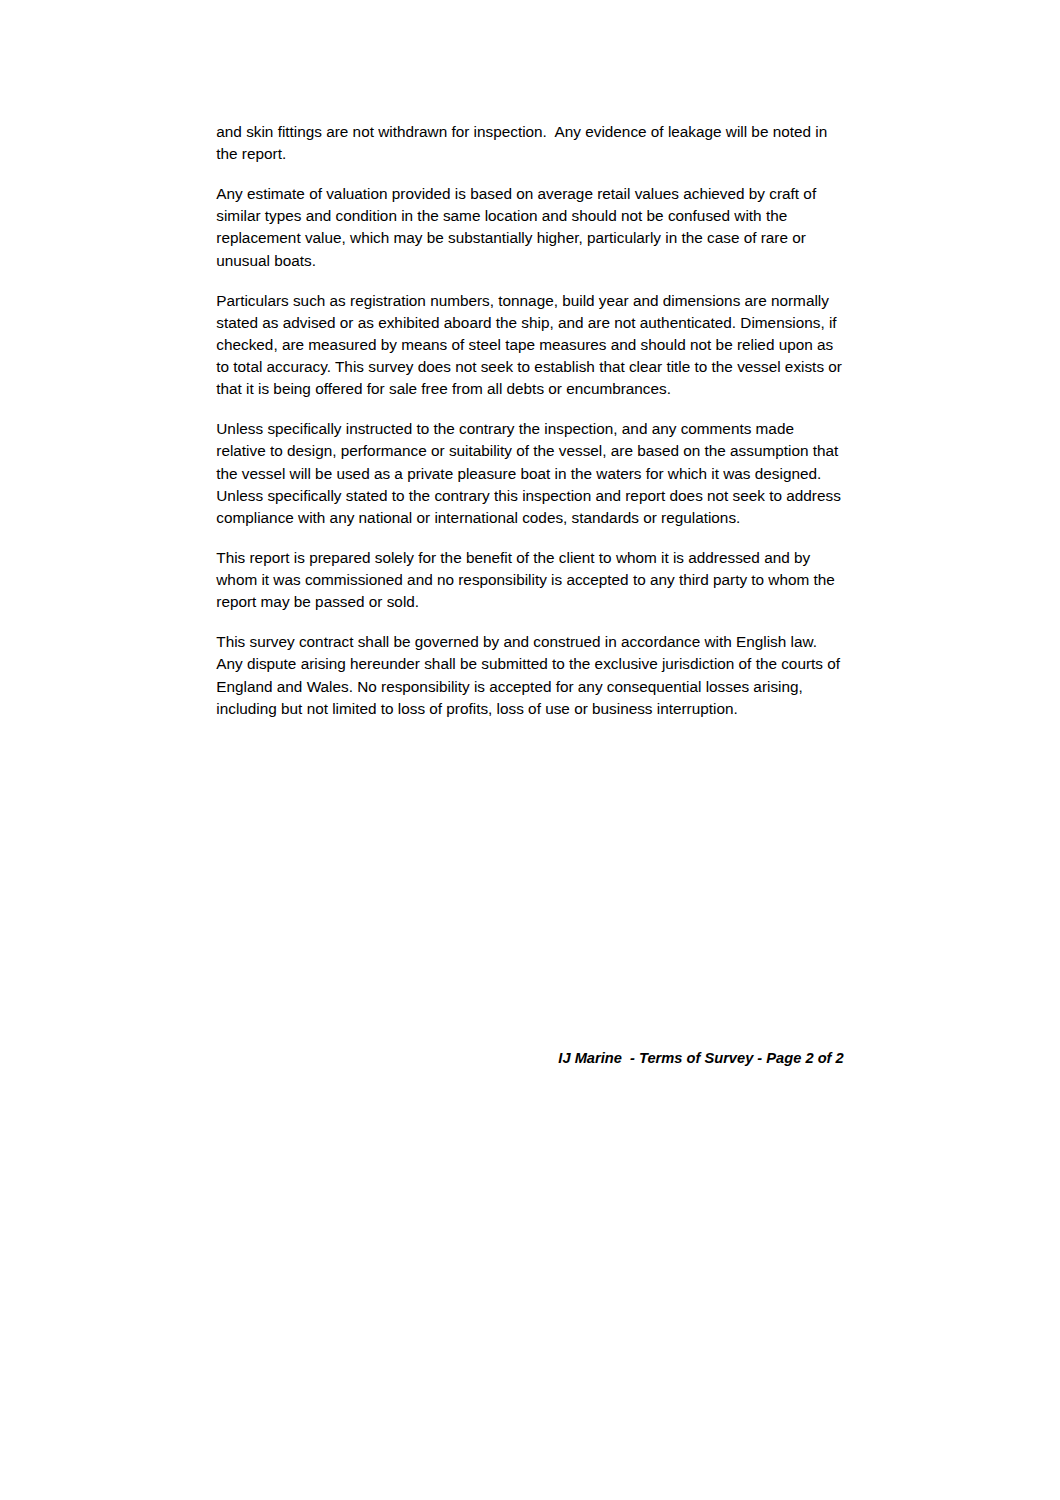and skin fittings are not withdrawn for inspection. Any evidence of leakage will be noted in the report.
Any estimate of valuation provided is based on average retail values achieved by craft of similar types and condition in the same location and should not be confused with the replacement value, which may be substantially higher, particularly in the case of rare or unusual boats.
Particulars such as registration numbers, tonnage, build year and dimensions are normally stated as advised or as exhibited aboard the ship, and are not authenticated. Dimensions, if checked, are measured by means of steel tape measures and should not be relied upon as to total accuracy. This survey does not seek to establish that clear title to the vessel exists or that it is being offered for sale free from all debts or encumbrances.
Unless specifically instructed to the contrary the inspection, and any comments made relative to design, performance or suitability of the vessel, are based on the assumption that the vessel will be used as a private pleasure boat in the waters for which it was designed. Unless specifically stated to the contrary this inspection and report does not seek to address compliance with any national or international codes, standards or regulations.
This report is prepared solely for the benefit of the client to whom it is addressed and by whom it was commissioned and no responsibility is accepted to any third party to whom the report may be passed or sold.
This survey contract shall be governed by and construed in accordance with English law. Any dispute arising hereunder shall be submitted to the exclusive jurisdiction of the courts of England and Wales. No responsibility is accepted for any consequential losses arising, including but not limited to loss of profits, loss of use or business interruption.
IJ Marine - Terms of Survey - Page 2 of 2